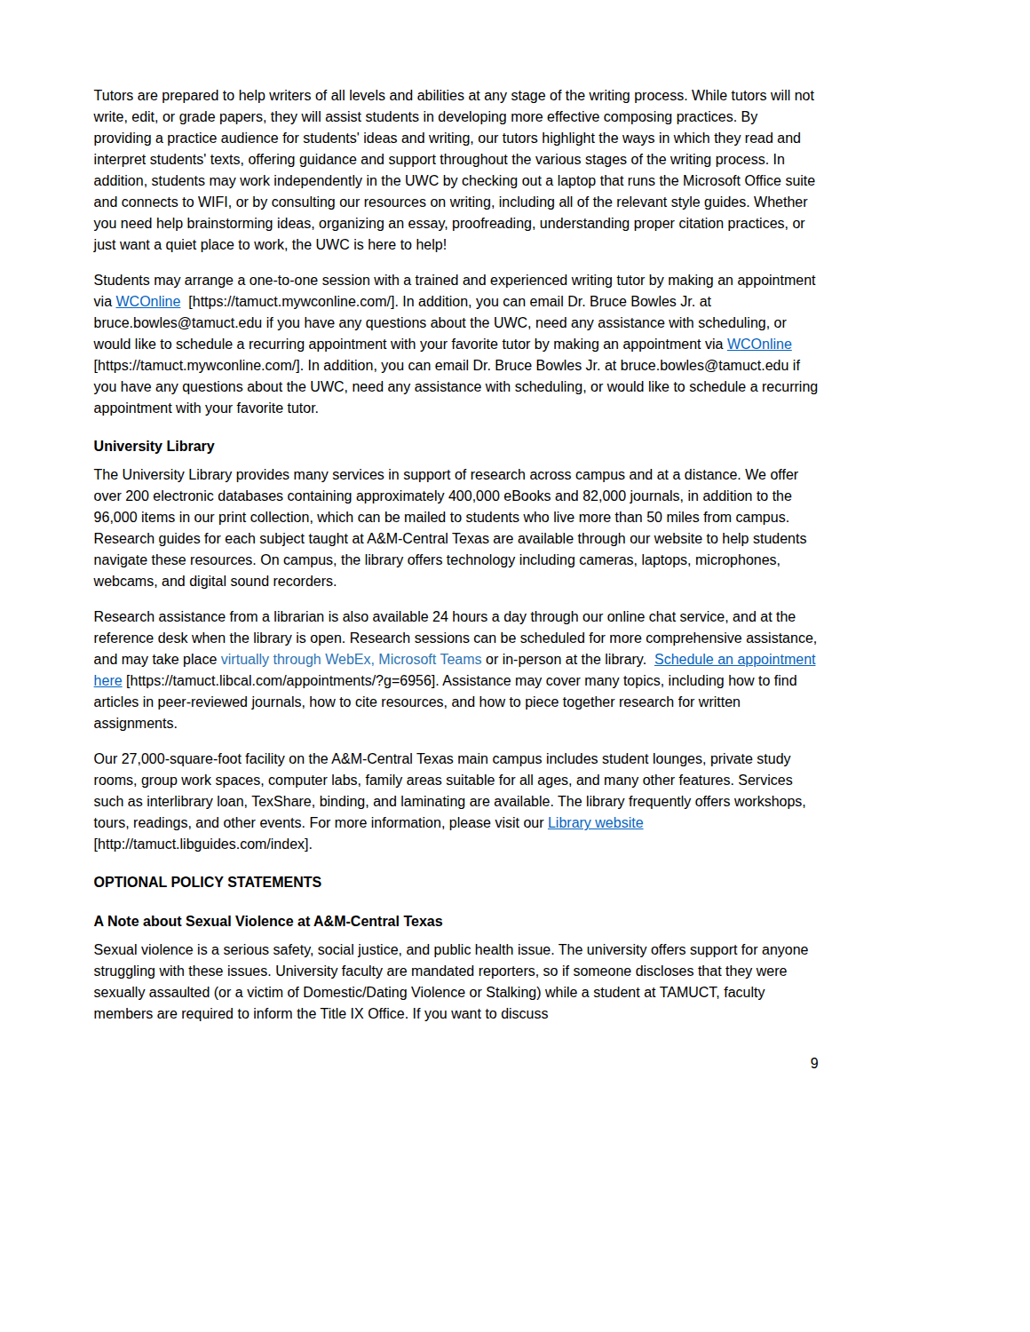Tutors are prepared to help writers of all levels and abilities at any stage of the writing process. While tutors will not write, edit, or grade papers, they will assist students in developing more effective composing practices. By providing a practice audience for students' ideas and writing, our tutors highlight the ways in which they read and interpret students' texts, offering guidance and support throughout the various stages of the writing process. In addition, students may work independently in the UWC by checking out a laptop that runs the Microsoft Office suite and connects to WIFI, or by consulting our resources on writing, including all of the relevant style guides. Whether you need help brainstorming ideas, organizing an essay, proofreading, understanding proper citation practices, or just want a quiet place to work, the UWC is here to help!
Students may arrange a one-to-one session with a trained and experienced writing tutor by making an appointment via WCOnline [https://tamuct.mywconline.com/]. In addition, you can email Dr. Bruce Bowles Jr. at bruce.bowles@tamuct.edu if you have any questions about the UWC, need any assistance with scheduling, or would like to schedule a recurring appointment with your favorite tutor by making an appointment via WCOnline [https://tamuct.mywconline.com/]. In addition, you can email Dr. Bruce Bowles Jr. at bruce.bowles@tamuct.edu if you have any questions about the UWC, need any assistance with scheduling, or would like to schedule a recurring appointment with your favorite tutor.
University Library
The University Library provides many services in support of research across campus and at a distance. We offer over 200 electronic databases containing approximately 400,000 eBooks and 82,000 journals, in addition to the 96,000 items in our print collection, which can be mailed to students who live more than 50 miles from campus. Research guides for each subject taught at A&M-Central Texas are available through our website to help students navigate these resources. On campus, the library offers technology including cameras, laptops, microphones, webcams, and digital sound recorders.
Research assistance from a librarian is also available 24 hours a day through our online chat service, and at the reference desk when the library is open. Research sessions can be scheduled for more comprehensive assistance, and may take place virtually through WebEx, Microsoft Teams or in-person at the library. Schedule an appointment here [https://tamuct.libcal.com/appointments/?g=6956]. Assistance may cover many topics, including how to find articles in peer-reviewed journals, how to cite resources, and how to piece together research for written assignments.
Our 27,000-square-foot facility on the A&M-Central Texas main campus includes student lounges, private study rooms, group work spaces, computer labs, family areas suitable for all ages, and many other features. Services such as interlibrary loan, TexShare, binding, and laminating are available. The library frequently offers workshops, tours, readings, and other events. For more information, please visit our Library website [http://tamuct.libguides.com/index].
OPTIONAL POLICY STATEMENTS
A Note about Sexual Violence at A&M-Central Texas
Sexual violence is a serious safety, social justice, and public health issue. The university offers support for anyone struggling with these issues. University faculty are mandated reporters, so if someone discloses that they were sexually assaulted (or a victim of Domestic/Dating Violence or Stalking) while a student at TAMUCT, faculty members are required to inform the Title IX Office. If you want to discuss
9